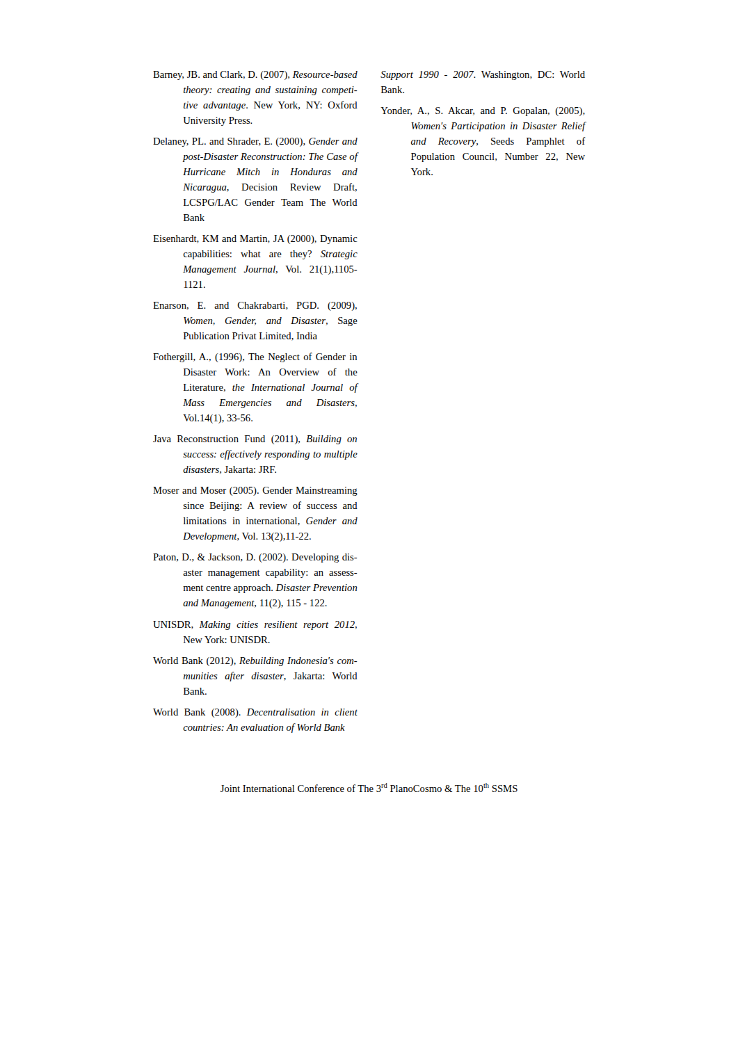Barney, JB. and Clark, D. (2007), Resource-based theory: creating and sustaining competitive advantage. New York, NY: Oxford University Press.
Delaney, PL. and Shrader, E. (2000), Gender and post-Disaster Reconstruction: The Case of Hurricane Mitch in Honduras and Nicaragua, Decision Review Draft, LCSPG/LAC Gender Team The World Bank
Eisenhardt, KM and Martin, JA (2000), Dynamic capabilities: what are they? Strategic Management Journal, Vol. 21(1),1105-1121.
Enarson, E. and Chakrabarti, PGD. (2009), Women, Gender, and Disaster, Sage Publication Privat Limited, India
Fothergill, A., (1996), The Neglect of Gender in Disaster Work: An Overview of the Literature, the International Journal of Mass Emergencies and Disasters, Vol.14(1), 33-56.
Java Reconstruction Fund (2011), Building on success: effectively responding to multiple disasters, Jakarta: JRF.
Moser and Moser (2005). Gender Mainstreaming since Beijing: A review of success and limitations in international, Gender and Development, Vol. 13(2),11-22.
Paton, D., & Jackson, D. (2002). Developing disaster management capability: an assessment centre approach. Disaster Prevention and Management, 11(2), 115 - 122.
UNISDR, Making cities resilient report 2012, New York: UNISDR.
World Bank (2012), Rebuilding Indonesia's communities after disaster, Jakarta: World Bank.
World Bank (2008). Decentralisation in client countries: An evaluation of World Bank
Support 1990 - 2007. Washington, DC: World Bank.
Yonder, A., S. Akcar, and P. Gopalan, (2005), Women's Participation in Disaster Relief and Recovery, Seeds Pamphlet of Population Council, Number 22, New York.
Joint International Conference of The 3rd PlanoCosmo & The 10th SSMS